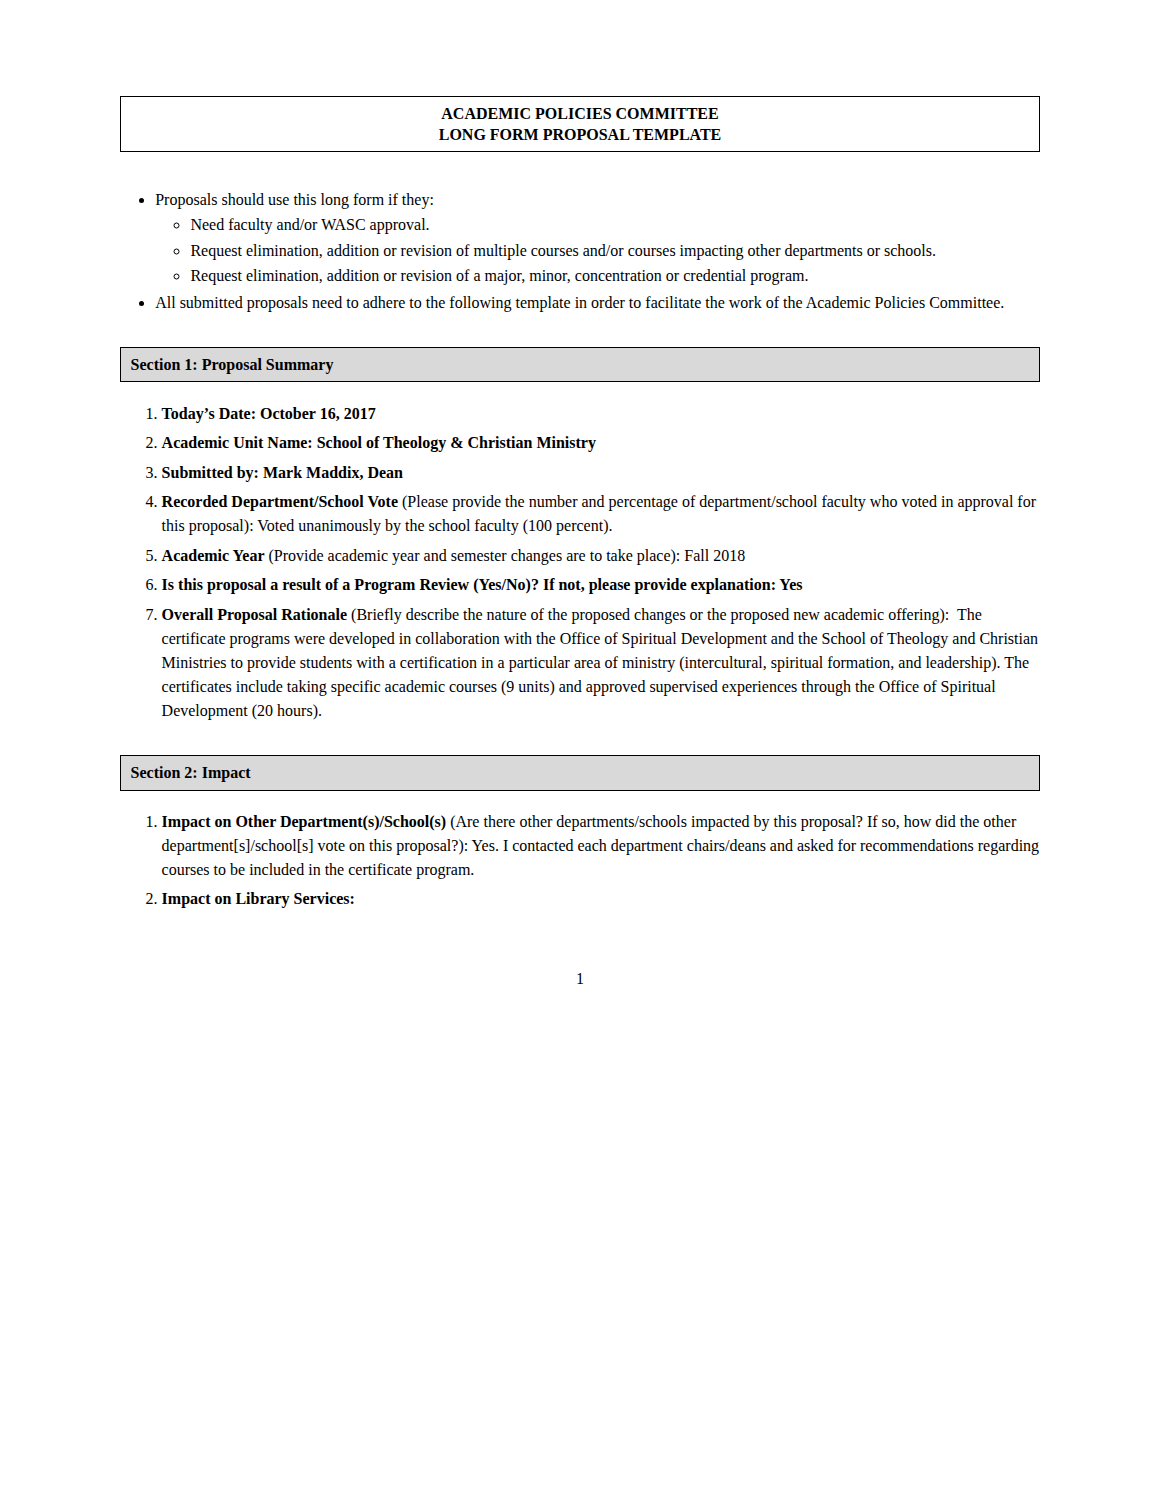ACADEMIC POLICIES COMMITTEE
LONG FORM PROPOSAL TEMPLATE
Proposals should use this long form if they:
Need faculty and/or WASC approval.
Request elimination, addition or revision of multiple courses and/or courses impacting other departments or schools.
Request elimination, addition or revision of a major, minor, concentration or credential program.
All submitted proposals need to adhere to the following template in order to facilitate the work of the Academic Policies Committee.
Section 1: Proposal Summary
Today’s Date: October 16, 2017
Academic Unit Name: School of Theology & Christian Ministry
Submitted by: Mark Maddix, Dean
Recorded Department/School Vote (Please provide the number and percentage of department/school faculty who voted in approval for this proposal): Voted unanimously by the school faculty (100 percent).
Academic Year (Provide academic year and semester changes are to take place): Fall 2018
Is this proposal a result of a Program Review (Yes/No)? If not, please provide explanation: Yes
Overall Proposal Rationale (Briefly describe the nature of the proposed changes or the proposed new academic offering): The certificate programs were developed in collaboration with the Office of Spiritual Development and the School of Theology and Christian Ministries to provide students with a certification in a particular area of ministry (intercultural, spiritual formation, and leadership). The certificates include taking specific academic courses (9 units) and approved supervised experiences through the Office of Spiritual Development (20 hours).
Section 2: Impact
Impact on Other Department(s)/School(s) (Are there other departments/schools impacted by this proposal? If so, how did the other department[s]/school[s] vote on this proposal?): Yes. I contacted each department chairs/deans and asked for recommendations regarding courses to be included in the certificate program.
Impact on Library Services:
1